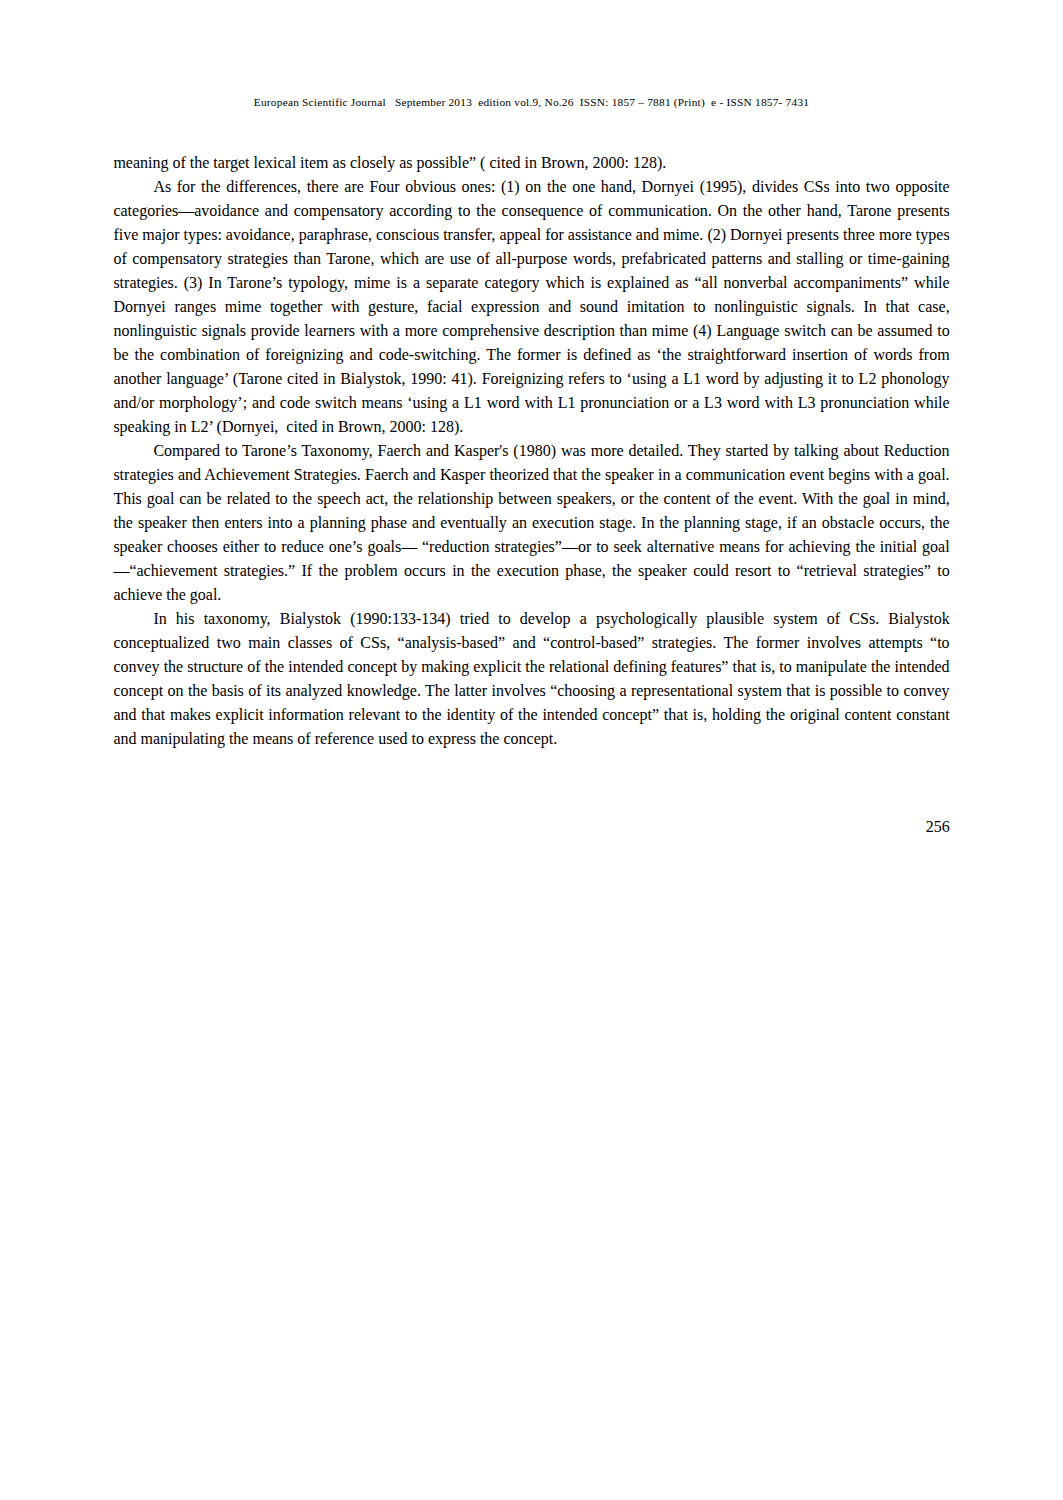European Scientific Journal September 2013 edition vol.9, No.26 ISSN: 1857 – 7881 (Print) e - ISSN 1857- 7431
meaning of the target lexical item as closely as possible” ( cited in Brown, 2000: 128).
As for the differences, there are Four obvious ones: (1) on the one hand, Dornyei (1995), divides CSs into two opposite categories—avoidance and compensatory according to the consequence of communication. On the other hand, Tarone presents five major types: avoidance, paraphrase, conscious transfer, appeal for assistance and mime. (2) Dornyei presents three more types of compensatory strategies than Tarone, which are use of all-purpose words, prefabricated patterns and stalling or time-gaining strategies. (3) In Tarone’s typology, mime is a separate category which is explained as “all nonverbal accompaniments” while Dornyei ranges mime together with gesture, facial expression and sound imitation to nonlinguistic signals. In that case, nonlinguistic signals provide learners with a more comprehensive description than mime (4) Language switch can be assumed to be the combination of foreignizing and code-switching. The former is defined as ‘the straightforward insertion of words from another language’ (Tarone cited in Bialystok, 1990: 41). Foreignizing refers to ‘using a L1 word by adjusting it to L2 phonology and/or morphology’; and code switch means ‘using a L1 word with L1 pronunciation or a L3 word with L3 pronunciation while speaking in L2’ (Dornyei, cited in Brown, 2000: 128).
Compared to Tarone’s Taxonomy, Faerch and Kasper's (1980) was more detailed. They started by talking about Reduction strategies and Achievement Strategies. Faerch and Kasper theorized that the speaker in a communication event begins with a goal. This goal can be related to the speech act, the relationship between speakers, or the content of the event. With the goal in mind, the speaker then enters into a planning phase and eventually an execution stage. In the planning stage, if an obstacle occurs, the speaker chooses either to reduce one’s goals— “reduction strategies”—or to seek alternative means for achieving the initial goal—“achievement strategies.” If the problem occurs in the execution phase, the speaker could resort to “retrieval strategies” to achieve the goal.
In his taxonomy, Bialystok (1990:133-134) tried to develop a psychologically plausible system of CSs. Bialystok conceptualized two main classes of CSs, “analysis-based” and “control-based” strategies. The former involves attempts “to convey the structure of the intended concept by making explicit the relational defining features” that is, to manipulate the intended concept on the basis of its analyzed knowledge. The latter involves “choosing a representational system that is possible to convey and that makes explicit information relevant to the identity of the intended concept” that is, holding the original content constant and manipulating the means of reference used to express the concept.
256